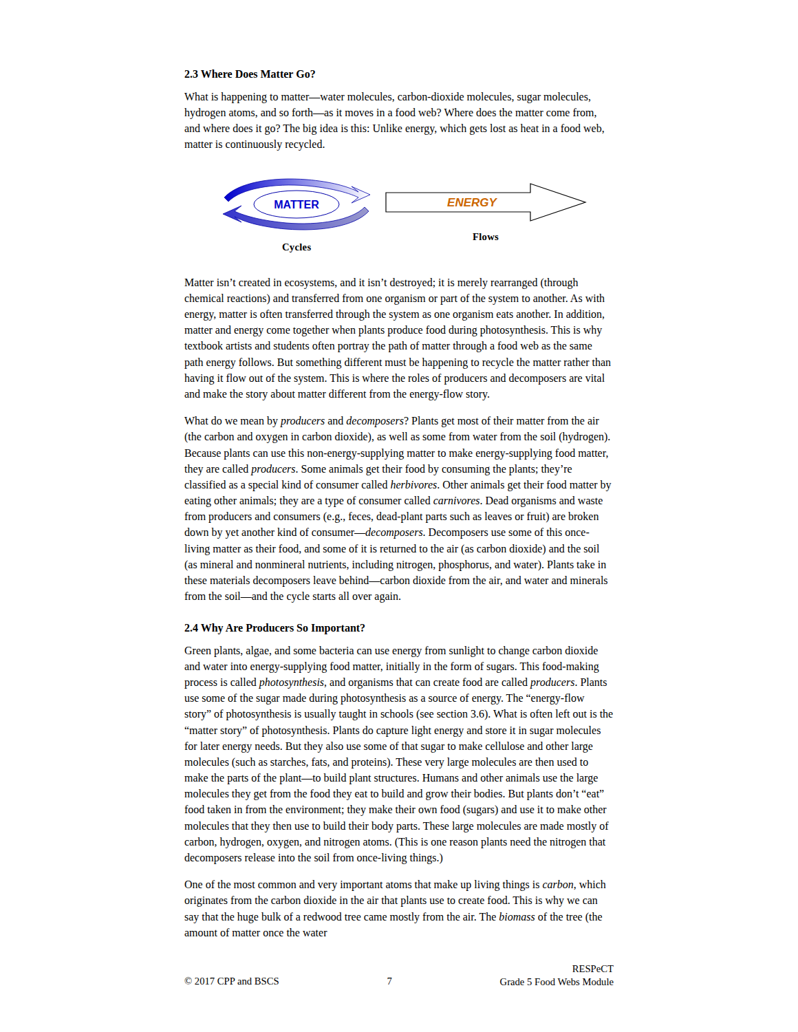2.3 Where Does Matter Go?
What is happening to matter—water molecules, carbon-dioxide molecules, sugar molecules, hydrogen atoms, and so forth—as it moves in a food web? Where does the matter come from, and where does it go? The big idea is this: Unlike energy, which gets lost as heat in a food web, matter is continuously recycled.
MATTER
Cycles
ENERGY
Flows
Matter isn’t created in ecosystems, and it isn’t destroyed; it is merely rearranged (through chemical reactions) and transferred from one organism or part of the system to another. As with energy, matter is often transferred through the system as one organism eats another. In addition, matter and energy come together when plants produce food during photosynthesis. This is why textbook artists and students often portray the path of matter through a food web as the same path energy follows. But something different must be happening to recycle the matter rather than having it flow out of the system. This is where the roles of producers and decomposers are vital and make the story about matter different from the energy-flow story.
What do we mean by producers and decomposers? Plants get most of their matter from the air (the carbon and oxygen in carbon dioxide), as well as some from water from the soil (hydrogen). Because plants can use this non-energy-supplying matter to make energy-supplying food matter, they are called producers. Some animals get their food by consuming the plants; they’re classified as a special kind of consumer called herbivores. Other animals get their food matter by eating other animals; they are a type of consumer called carnivores. Dead organisms and waste from producers and consumers (e.g., feces, dead-plant parts such as leaves or fruit) are broken down by yet another kind of consumer—decomposers. Decomposers use some of this once-living matter as their food, and some of it is returned to the air (as carbon dioxide) and the soil (as mineral and nonmineral nutrients, including nitrogen, phosphorus, and water). Plants take in these materials decomposers leave behind—carbon dioxide from the air, and water and minerals from the soil—and the cycle starts all over again.
2.4 Why Are Producers So Important?
Green plants, algae, and some bacteria can use energy from sunlight to change carbon dioxide and water into energy-supplying food matter, initially in the form of sugars. This food-making process is called photosynthesis, and organisms that can create food are called producers. Plants use some of the sugar made during photosynthesis as a source of energy. The “energy-flow story” of photosynthesis is usually taught in schools (see section 3.6). What is often left out is the “matter story” of photosynthesis. Plants do capture light energy and store it in sugar molecules for later energy needs. But they also use some of that sugar to make cellulose and other large molecules (such as starches, fats, and proteins). These very large molecules are then used to make the parts of the plant—to build plant structures. Humans and other animals use the large molecules they get from the food they eat to build and grow their bodies. But plants don’t “eat” food taken in from the environment; they make their own food (sugars) and use it to make other molecules that they then use to build their body parts. These large molecules are made mostly of carbon, hydrogen, oxygen, and nitrogen atoms. (This is one reason plants need the nitrogen that decomposers release into the soil from once-living things.)
One of the most common and very important atoms that make up living things is carbon, which originates from the carbon dioxide in the air that plants use to create food. This is why we can say that the huge bulk of a redwood tree came mostly from the air. The biomass of the tree (the amount of matter once the water
© 2017 CPP and BSCS
7
RESPeCT
Grade 5 Food Webs Module